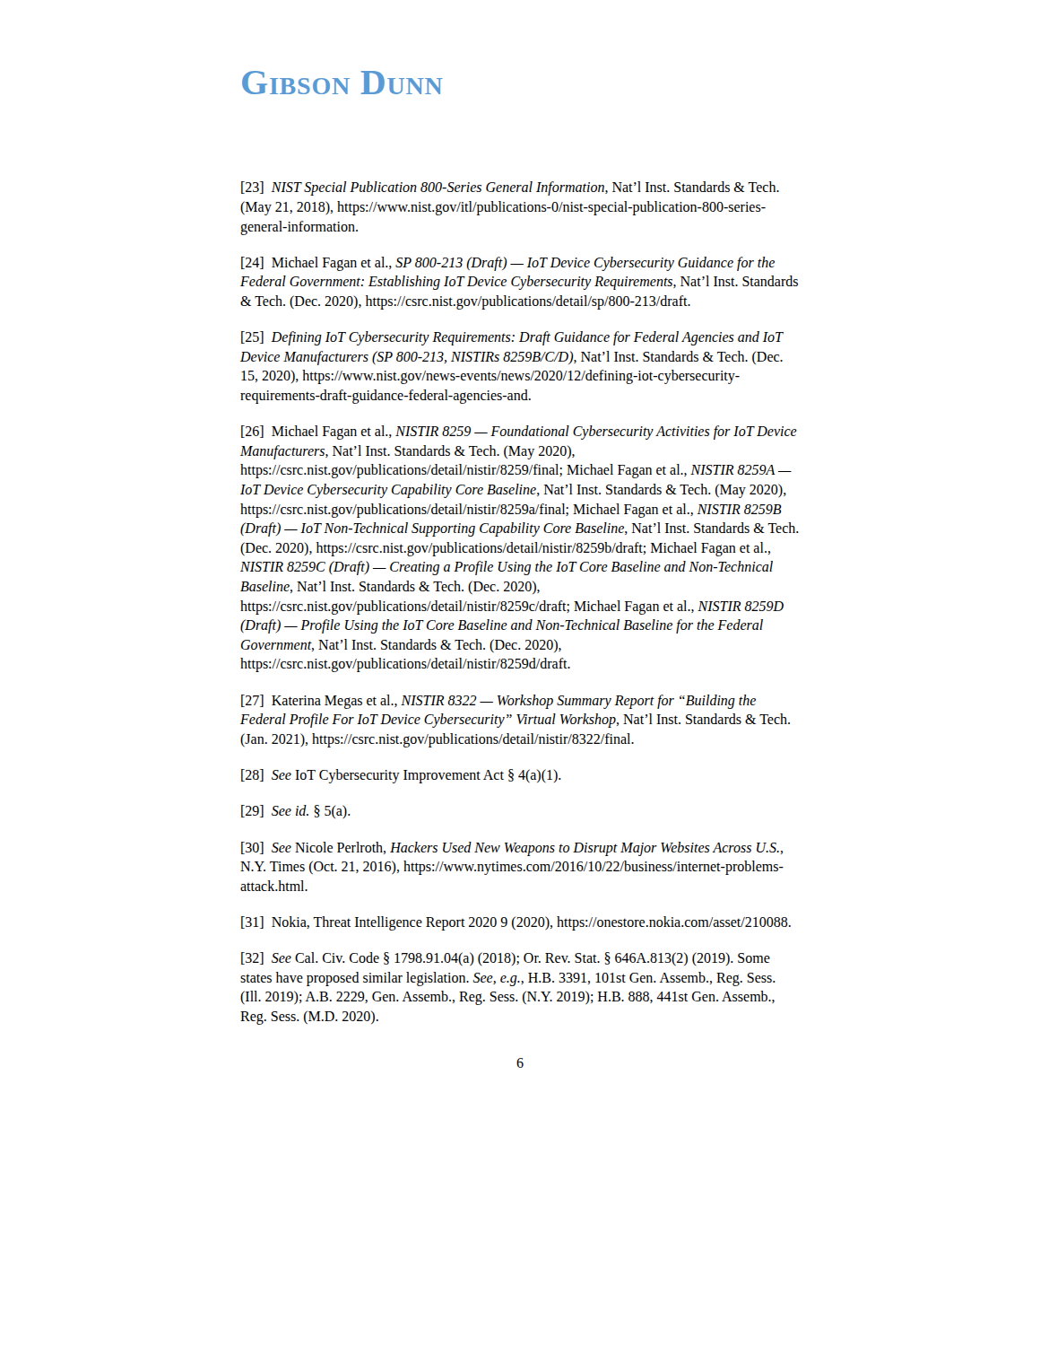Gibson Dunn
[23] NIST Special Publication 800-Series General Information, Nat’l Inst. Standards & Tech. (May 21, 2018), https://www.nist.gov/itl/publications-0/nist-special-publication-800-series-general-information.
[24] Michael Fagan et al., SP 800-213 (Draft) — IoT Device Cybersecurity Guidance for the Federal Government: Establishing IoT Device Cybersecurity Requirements, Nat’l Inst. Standards & Tech. (Dec. 2020), https://csrc.nist.gov/publications/detail/sp/800-213/draft.
[25] Defining IoT Cybersecurity Requirements: Draft Guidance for Federal Agencies and IoT Device Manufacturers (SP 800-213, NISTIRs 8259B/C/D), Nat’l Inst. Standards & Tech. (Dec. 15, 2020), https://www.nist.gov/news-events/news/2020/12/defining-iot-cybersecurity-requirements-draft-guidance-federal-agencies-and.
[26] Michael Fagan et al., NISTIR 8259 — Foundational Cybersecurity Activities for IoT Device Manufacturers, Nat’l Inst. Standards & Tech. (May 2020), https://csrc.nist.gov/publications/detail/nistir/8259/final; Michael Fagan et al., NISTIR 8259A — IoT Device Cybersecurity Capability Core Baseline, Nat’l Inst. Standards & Tech. (May 2020), https://csrc.nist.gov/publications/detail/nistir/8259a/final; Michael Fagan et al., NISTIR 8259B (Draft) — IoT Non-Technical Supporting Capability Core Baseline, Nat’l Inst. Standards & Tech. (Dec. 2020), https://csrc.nist.gov/publications/detail/nistir/8259b/draft; Michael Fagan et al., NISTIR 8259C (Draft) — Creating a Profile Using the IoT Core Baseline and Non-Technical Baseline, Nat’l Inst. Standards & Tech. (Dec. 2020), https://csrc.nist.gov/publications/detail/nistir/8259c/draft; Michael Fagan et al., NISTIR 8259D (Draft) — Profile Using the IoT Core Baseline and Non-Technical Baseline for the Federal Government, Nat’l Inst. Standards & Tech. (Dec. 2020), https://csrc.nist.gov/publications/detail/nistir/8259d/draft.
[27] Katerina Megas et al., NISTIR 8322 — Workshop Summary Report for “Building the Federal Profile For IoT Device Cybersecurity” Virtual Workshop, Nat’l Inst. Standards & Tech. (Jan. 2021), https://csrc.nist.gov/publications/detail/nistir/8322/final.
[28] See IoT Cybersecurity Improvement Act § 4(a)(1).
[29] See id. § 5(a).
[30] See Nicole Perlroth, Hackers Used New Weapons to Disrupt Major Websites Across U.S., N.Y. Times (Oct. 21, 2016), https://www.nytimes.com/2016/10/22/business/internet-problems-attack.html.
[31] Nokia, Threat Intelligence Report 2020 9 (2020), https://onestore.nokia.com/asset/210088.
[32] See Cal. Civ. Code § 1798.91.04(a) (2018); Or. Rev. Stat. § 646A.813(2) (2019). Some states have proposed similar legislation. See, e.g., H.B. 3391, 101st Gen. Assemb., Reg. Sess. (Ill. 2019); A.B. 2229, Gen. Assemb., Reg. Sess. (N.Y. 2019); H.B. 888, 441st Gen. Assemb., Reg. Sess. (M.D. 2020).
6